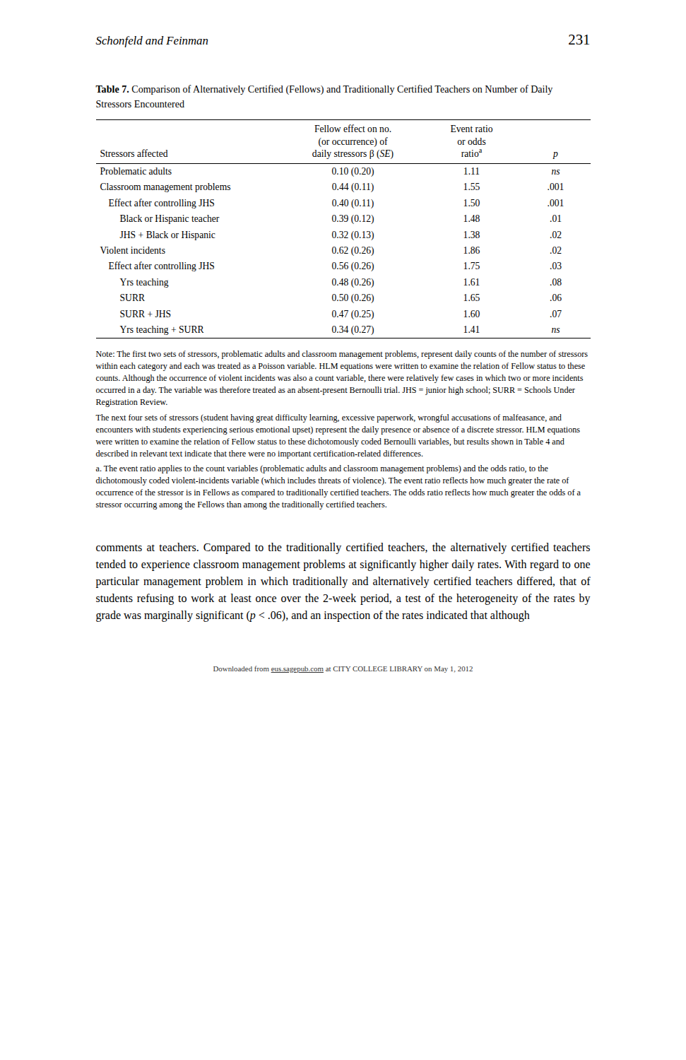Schonfeld and Feinman 231
Table 7. Comparison of Alternatively Certified (Fellows) and Traditionally Certified Teachers on Number of Daily Stressors Encountered
| Stressors affected | Fellow effect on no. (or occurrence) of daily stressors β ( SE ) | Event ratio or odds ratio a | p |
| --- | --- | --- | --- |
| Problematic adults | 0.10 (0.20) | 1.11 | ns |
| Classroom management problems | 0.44 (0.11) | 1.55 | .001 |
| Effect after controlling JHS | 0.40 (0.11) | 1.50 | .001 |
| Black or Hispanic teacher | 0.39 (0.12) | 1.48 | .01 |
| JHS + Black or Hispanic | 0.32 (0.13) | 1.38 | .02 |
| Violent incidents | 0.62 (0.26) | 1.86 | .02 |
| Effect after controlling JHS | 0.56 (0.26) | 1.75 | .03 |
| Yrs teaching | 0.48 (0.26) | 1.61 | .08 |
| SURR | 0.50 (0.26) | 1.65 | .06 |
| SURR + JHS | 0.47 (0.25) | 1.60 | .07 |
| Yrs teaching + SURR | 0.34 (0.27) | 1.41 | ns |
Note: The first two sets of stressors, problematic adults and classroom management problems, represent daily counts of the number of stressors within each category and each was treated as a Poisson variable. HLM equations were written to examine the relation of Fellow status to these counts. Although the occurrence of violent incidents was also a count variable, there were relatively few cases in which two or more incidents occurred in a day. The variable was therefore treated as an absent-present Bernoulli trial. JHS = junior high school; SURR = Schools Under Registration Review.
The next four sets of stressors (student having great difficulty learning, excessive paperwork, wrongful accusations of malfeasance, and encounters with students experiencing serious emotional upset) represent the daily presence or absence of a discrete stressor. HLM equations were written to examine the relation of Fellow status to these dichotomously coded Bernoulli variables, but results shown in Table 4 and described in relevant text indicate that there were no important certification-related differences.
a. The event ratio applies to the count variables (problematic adults and classroom management problems) and the odds ratio, to the dichotomously coded violent-incidents variable (which includes threats of violence). The event ratio reflects how much greater the rate of occurrence of the stressor is in Fellows as compared to traditionally certified teachers. The odds ratio reflects how much greater the odds of a stressor occurring among the Fellows than among the traditionally certified teachers.
comments at teachers. Compared to the traditionally certified teachers, the alternatively certified teachers tended to experience classroom management problems at significantly higher daily rates. With regard to one particular management problem in which traditionally and alternatively certified teachers differed, that of students refusing to work at least once over the 2-week period, a test of the heterogeneity of the rates by grade was marginally significant (p < .06), and an inspection of the rates indicated that although
Downloaded from eus.sagepub.com at CITY COLLEGE LIBRARY on May 1, 2012